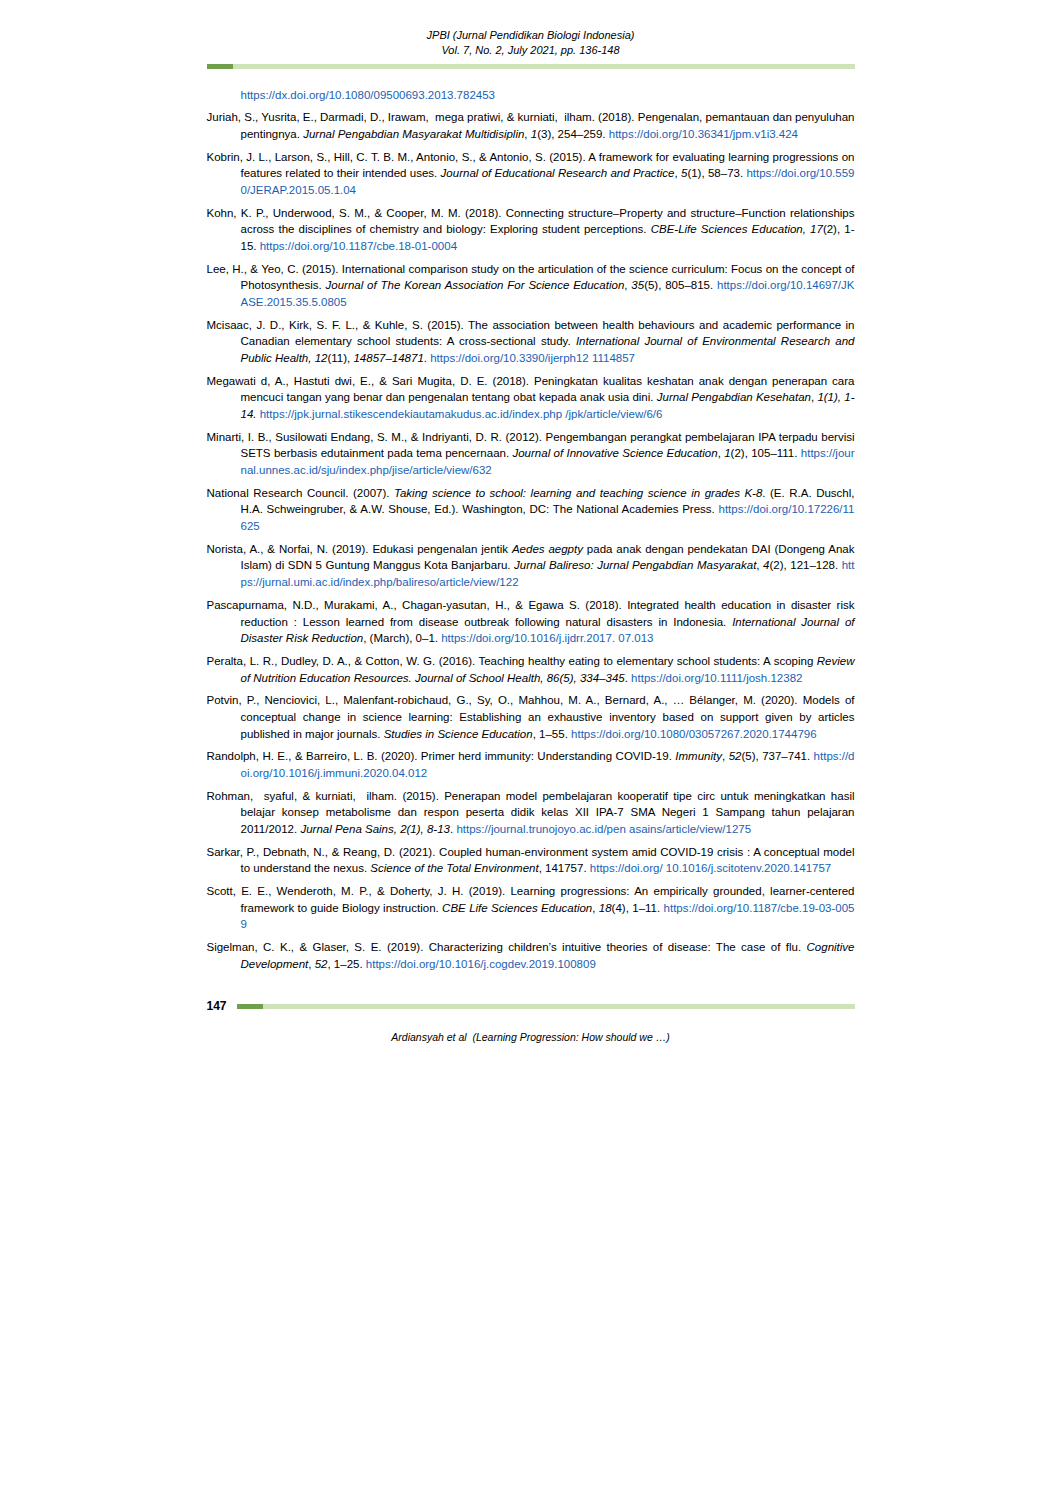JPBI (Jurnal Pendidikan Biologi Indonesia)
Vol. 7, No. 2, July 2021, pp. 136-148
https://dx.doi.org/10.1080/09500693.2013.782453
Juriah, S., Yusrita, E., Darmadi, D., Irawam, mega pratiwi, & kurniati, ilham. (2018). Pengenalan, pemantauan dan penyuluhan pentingnya. Jurnal Pengabdian Masyarakat Multidisiplin, 1(3), 254–259. https://doi.org/10.36341/jpm.v1i3.424
Kobrin, J. L., Larson, S., Hill, C. T. B. M., Antonio, S., & Antonio, S. (2015). A framework for evaluating learning progressions on features related to their intended uses. Journal of Educational Research and Practice, 5(1), 58–73. https://doi.org/10.5590/JERAP.2015.05.1.04
Kohn, K. P., Underwood, S. M., & Cooper, M. M. (2018). Connecting structure–Property and structure–Function relationships across the disciplines of chemistry and biology: Exploring student perceptions. CBE-Life Sciences Education, 17(2), 1-15. https://doi.org/10.1187/cbe.18-01-0004
Lee, H., & Yeo, C. (2015). International comparison study on the articulation of the science curriculum: Focus on the concept of Photosynthesis. Journal of The Korean Association For Science Education, 35(5), 805–815. https://doi.org/10.14697/JKASE.2015.35.5.0805
Mcisaac, J. D., Kirk, S. F. L., & Kuhle, S. (2015). The association between health behaviours and academic performance in Canadian elementary school students: A cross-sectional study. International Journal of Environmental Research and Public Health, 12(11), 14857–14871. https://doi.org/10.3390/ijerph12 1114857
Megawati d, A., Hastuti dwi, E., & Sari Mugita, D. E. (2018). Peningkatan kualitas keshatan anak dengan penerapan cara mencuci tangan yang benar dan pengenalan tentang obat kepada anak usia dini. Jurnal Pengabdian Kesehatan, 1(1), 1-14. https://jpk.jurnal.stikescendekiautamakudus.ac.id/index.php /jpk/article/view/6/6
Minarti, I. B., Susilowati Endang, S. M., & Indriyanti, D. R. (2012). Pengembangan perangkat pembelajaran IPA terpadu bervisi SETS berbasis edutainment pada tema pencernaan. Journal of Innovative Science Education, 1(2), 105–111. https://journal.unnes.ac.id/sju/index.php/jise/article/view/632
National Research Council. (2007). Taking science to school: learning and teaching science in grades K-8. (E. R.A. Duschl, H.A. Schweingruber, & A.W. Shouse, Ed.). Washington, DC: The National Academies Press. https://doi.org/10.17226/11625
Norista, A., & Norfai, N. (2019). Edukasi pengenalan jentik Aedes aegpty pada anak dengan pendekatan DAI (Dongeng Anak Islam) di SDN 5 Guntung Manggus Kota Banjarbaru. Jurnal Balireso: Jurnal Pengabdian Masyarakat, 4(2), 121–128. https://jurnal.umi.ac.id/index.php/balireso/article/view/122
Pascapurnama, N.D., Murakami, A., Chagan-yasutan, H., & Egawa S. (2018). Integrated health education in disaster risk reduction : Lesson learned from disease outbreak following natural disasters in Indonesia. International Journal of Disaster Risk Reduction, (March), 0–1. https://doi.org/10.1016/j.ijdrr.2017. 07.013
Peralta, L. R., Dudley, D. A., & Cotton, W. G. (2016). Teaching healthy eating to elementary school students: A scoping Review of Nutrition Education Resources. Journal of School Health, 86(5), 334–345. https://doi.org/10.1111/josh.12382
Potvin, P., Nenciovici, L., Malenfant-robichaud, G., Sy, O., Mahhou, M. A., Bernard, A., … Bélanger, M. (2020). Models of conceptual change in science learning: Establishing an exhaustive inventory based on support given by articles published in major journals. Studies in Science Education, 1–55. https://doi.org/10.1080/03057267.2020.1744796
Randolph, H. E., & Barreiro, L. B. (2020). Primer herd immunity: Understanding COVID-19. Immunity, 52(5), 737–741. https://doi.org/10.1016/j.immuni.2020.04.012
Rohman, syaful, & kurniati, ilham. (2015). Penerapan model pembelajaran kooperatif tipe circ untuk meningkatkan hasil belajar konsep metabolisme dan respon peserta didik kelas XII IPA-7 SMA Negeri 1 Sampang tahun pelajaran 2011/2012. Jurnal Pena Sains, 2(1), 8-13. https://journal.trunojoyo.ac.id/pen asains/article/view/1275
Sarkar, P., Debnath, N., & Reang, D. (2021). Coupled human-environment system amid COVID-19 crisis : A conceptual model to understand the nexus. Science of the Total Environment, 141757. https://doi.org/ 10.1016/j.scitotenv.2020.141757
Scott, E. E., Wenderoth, M. P., & Doherty, J. H. (2019). Learning progressions: An empirically grounded, learner-centered framework to guide Biology instruction. CBE Life Sciences Education, 18(4), 1–11. https://doi.org/10.1187/cbe.19-03-0059
Sigelman, C. K., & Glaser, S. E. (2019). Characterizing children’s intuitive theories of disease: The case of flu. Cognitive Development, 52, 1–25. https://doi.org/10.1016/j.cogdev.2019.100809
147
Ardiansyah et al (Learning Progression: How should we …)